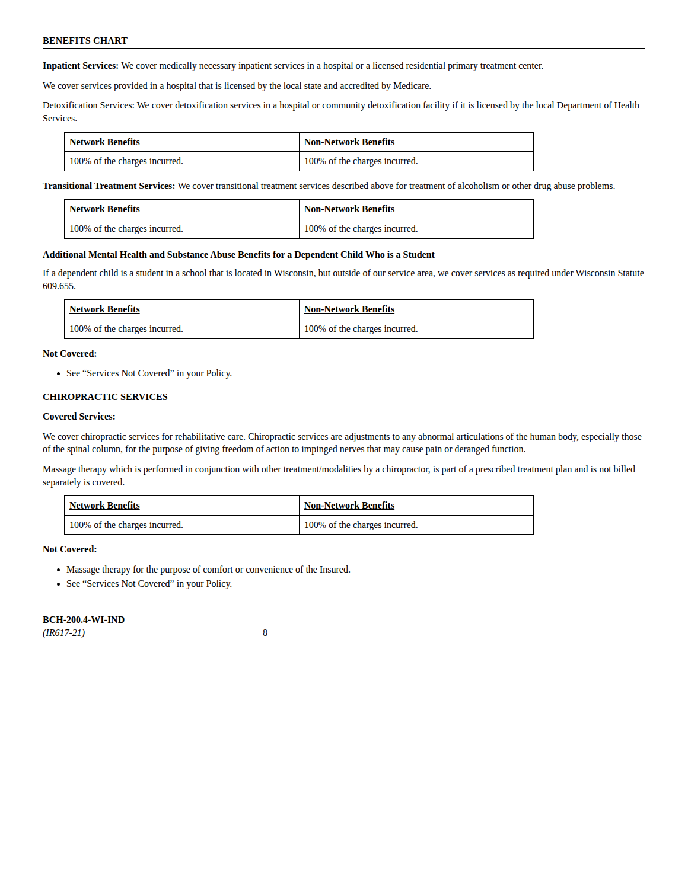BENEFITS CHART
Inpatient Services: We cover medically necessary inpatient services in a hospital or a licensed residential primary treatment center.
We cover services provided in a hospital that is licensed by the local state and accredited by Medicare.
Detoxification Services: We cover detoxification services in a hospital or community detoxification facility if it is licensed by the local Department of Health Services.
| Network Benefits | Non-Network Benefits |
| --- | --- |
| 100% of the charges incurred. | 100% of the charges incurred. |
Transitional Treatment Services: We cover transitional treatment services described above for treatment of alcoholism or other drug abuse problems.
| Network Benefits | Non-Network Benefits |
| --- | --- |
| 100% of the charges incurred. | 100% of the charges incurred. |
Additional Mental Health and Substance Abuse Benefits for a Dependent Child Who is a Student
If a dependent child is a student in a school that is located in Wisconsin, but outside of our service area, we cover services as required under Wisconsin Statute 609.655.
| Network Benefits | Non-Network Benefits |
| --- | --- |
| 100% of the charges incurred. | 100% of the charges incurred. |
Not Covered:
See “Services Not Covered” in your Policy.
CHIROPRACTIC SERVICES
Covered Services:
We cover chiropractic services for rehabilitative care. Chiropractic services are adjustments to any abnormal articulations of the human body, especially those of the spinal column, for the purpose of giving freedom of action to impinged nerves that may cause pain or deranged function.
Massage therapy which is performed in conjunction with other treatment/modalities by a chiropractor, is part of a prescribed treatment plan and is not billed separately is covered.
| Network Benefits | Non-Network Benefits |
| --- | --- |
| 100% of the charges incurred. | 100% of the charges incurred. |
Not Covered:
Massage therapy for the purpose of comfort or convenience of the Insured.
See “Services Not Covered” in your Policy.
BCH-200.4-WI-IND
(IR617-21)8